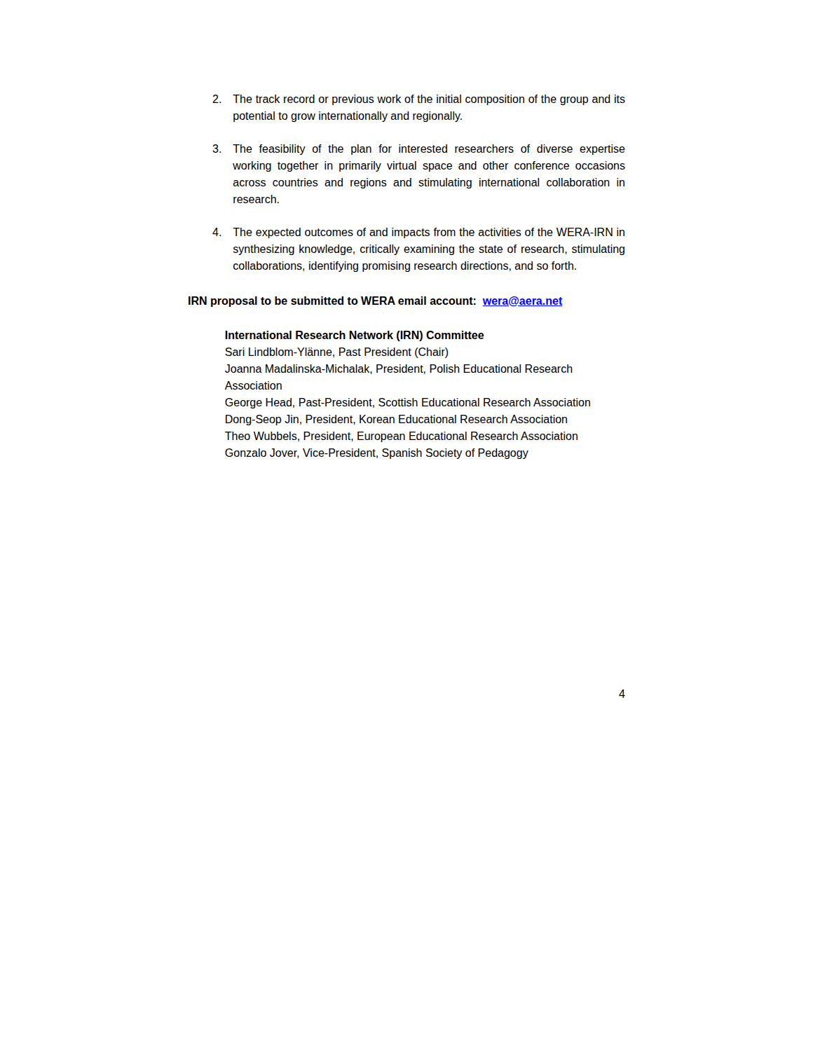The track record or previous work of the initial composition of the group and its potential to grow internationally and regionally.
The feasibility of the plan for interested researchers of diverse expertise working together in primarily virtual space and other conference occasions across countries and regions and stimulating international collaboration in research.
The expected outcomes of and impacts from the activities of the WERA-IRN in synthesizing knowledge, critically examining the state of research, stimulating collaborations, identifying promising research directions, and so forth.
IRN proposal to be submitted to WERA email account: wera@aera.net
International Research Network (IRN) Committee
Sari Lindblom-Ylänne, Past President (Chair)
Joanna Madalinska-Michalak, President, Polish Educational Research Association
George Head, Past-President, Scottish Educational Research Association
Dong-Seop Jin, President, Korean Educational Research Association
Theo Wubbels, President, European Educational Research Association
Gonzalo Jover, Vice-President, Spanish Society of Pedagogy
4